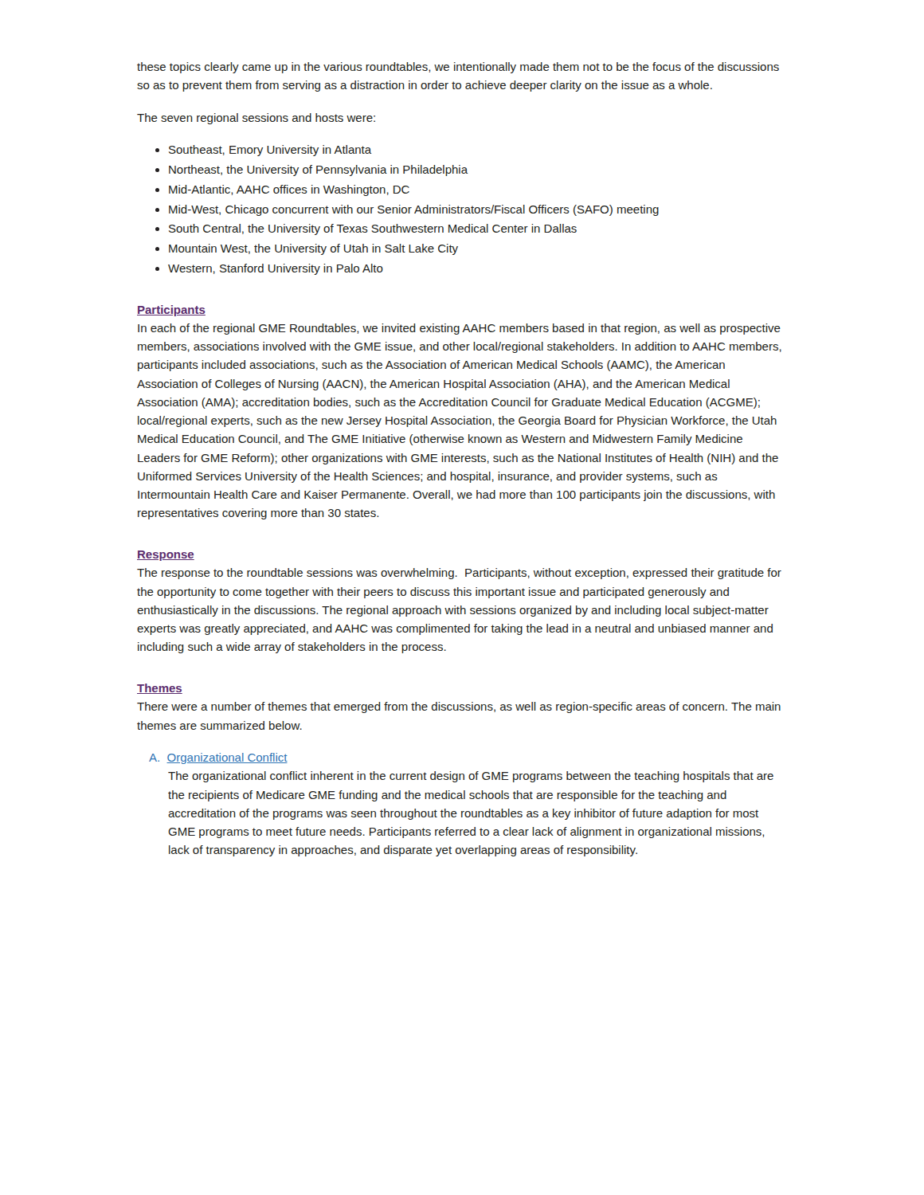these topics clearly came up in the various roundtables, we intentionally made them not to be the focus of the discussions so as to prevent them from serving as a distraction in order to achieve deeper clarity on the issue as a whole.
The seven regional sessions and hosts were:
Southeast, Emory University in Atlanta
Northeast, the University of Pennsylvania in Philadelphia
Mid-Atlantic, AAHC offices in Washington, DC
Mid-West, Chicago concurrent with our Senior Administrators/Fiscal Officers (SAFO) meeting
South Central, the University of Texas Southwestern Medical Center in Dallas
Mountain West, the University of Utah in Salt Lake City
Western, Stanford University in Palo Alto
Participants
In each of the regional GME Roundtables, we invited existing AAHC members based in that region, as well as prospective members, associations involved with the GME issue, and other local/regional stakeholders. In addition to AAHC members, participants included associations, such as the Association of American Medical Schools (AAMC), the American Association of Colleges of Nursing (AACN), the American Hospital Association (AHA), and the American Medical Association (AMA); accreditation bodies, such as the Accreditation Council for Graduate Medical Education (ACGME); local/regional experts, such as the new Jersey Hospital Association, the Georgia Board for Physician Workforce, the Utah Medical Education Council, and The GME Initiative (otherwise known as Western and Midwestern Family Medicine Leaders for GME Reform); other organizations with GME interests, such as the National Institutes of Health (NIH) and the Uniformed Services University of the Health Sciences; and hospital, insurance, and provider systems, such as Intermountain Health Care and Kaiser Permanente. Overall, we had more than 100 participants join the discussions, with representatives covering more than 30 states.
Response
The response to the roundtable sessions was overwhelming. Participants, without exception, expressed their gratitude for the opportunity to come together with their peers to discuss this important issue and participated generously and enthusiastically in the discussions. The regional approach with sessions organized by and including local subject-matter experts was greatly appreciated, and AAHC was complimented for taking the lead in a neutral and unbiased manner and including such a wide array of stakeholders in the process.
Themes
There were a number of themes that emerged from the discussions, as well as region-specific areas of concern. The main themes are summarized below.
A. Organizational Conflict
The organizational conflict inherent in the current design of GME programs between the teaching hospitals that are the recipients of Medicare GME funding and the medical schools that are responsible for the teaching and accreditation of the programs was seen throughout the roundtables as a key inhibitor of future adaption for most GME programs to meet future needs. Participants referred to a clear lack of alignment in organizational missions, lack of transparency in approaches, and disparate yet overlapping areas of responsibility.